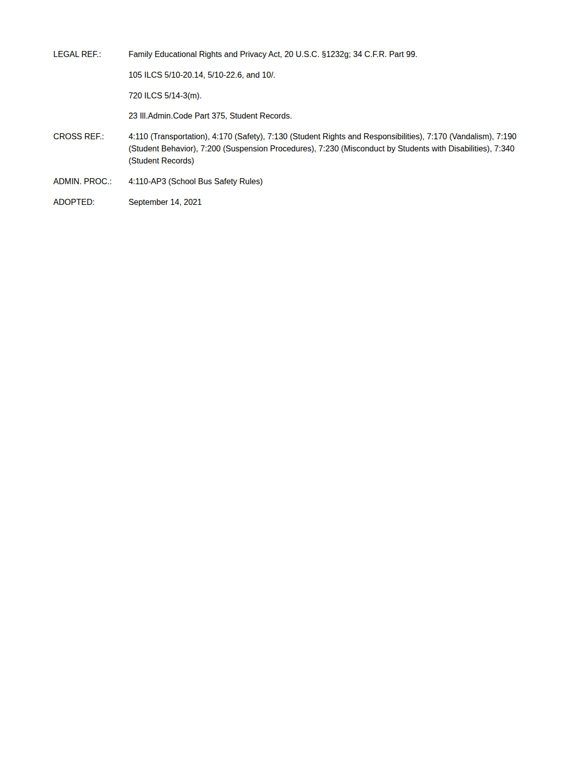| LEGAL REF.: | Family Educational Rights and Privacy Act, 20 U.S.C. §1232g; 34 C.F.R. Part 99. 105 ILCS 5/10-20.14, 5/10-22.6, and 10/. 720 ILCS 5/14-3(m). 23 Ill.Admin.Code Part 375, Student Records. |
| CROSS REF.: | 4:110 (Transportation), 4:170 (Safety), 7:130 (Student Rights and Responsibilities), 7:170 (Vandalism), 7:190 (Student Behavior), 7:200 (Suspension Procedures), 7:230 (Misconduct by Students with Disabilities), 7:340 (Student Records) |
| ADMIN. PROC.: | 4:110-AP3 (School Bus Safety Rules) |
| ADOPTED: | September 14, 2021 |